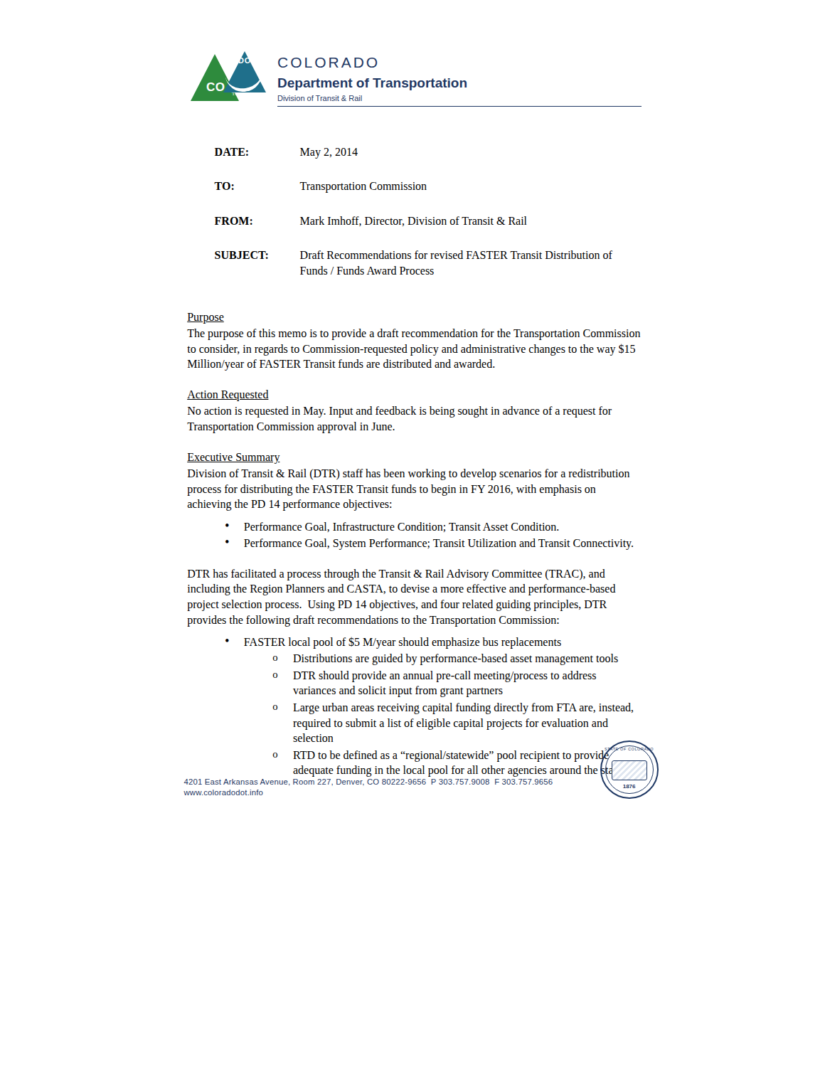CO
TM
CDOT
COLORADO
Department of Transportation
Division of Transit & Rail
DATE:
May 2, 2014
TO:
Transportation Commission
FROM:
Mark Imhoff, Director, Division of Transit & Rail
SUBJECT:
Draft Recommendations for revised FASTER Transit Distribution of Funds / Funds Award Process
Purpose
The purpose of this memo is to provide a draft recommendation for the Transportation Commission to consider, in regards to Commission-requested policy and administrative changes to the way $15 Million/year of FASTER Transit funds are distributed and awarded.
Action Requested
No action is requested in May. Input and feedback is being sought in advance of a request for Transportation Commission approval in June.
Executive Summary
Division of Transit & Rail (DTR) staff has been working to develop scenarios for a redistribution process for distributing the FASTER Transit funds to begin in FY 2016, with emphasis on achieving the PD 14 performance objectives:
Performance Goal, Infrastructure Condition; Transit Asset Condition.
Performance Goal, System Performance; Transit Utilization and Transit Connectivity.
DTR has facilitated a process through the Transit & Rail Advisory Committee (TRAC), and including the Region Planners and CASTA, to devise a more effective and performance-based project selection process. Using PD 14 objectives, and four related guiding principles, DTR provides the following draft recommendations to the Transportation Commission:
FASTER local pool of $5 M/year should emphasize bus replacements
Distributions are guided by performance-based asset management tools
DTR should provide an annual pre-call meeting/process to address variances and solicit input from grant partners
Large urban areas receiving capital funding directly from FTA are, instead, required to submit a list of eligible capital projects for evaluation and selection
RTD to be defined as a “regional/statewide” pool recipient to provide adequate funding in the local pool for all other agencies around the state.
4201 East Arkansas Avenue, Room 227, Denver, CO 80222-9656 P 303.757.9008 F 303.757.9656 www.coloradodot.info
STATE OF COLORADO
1876